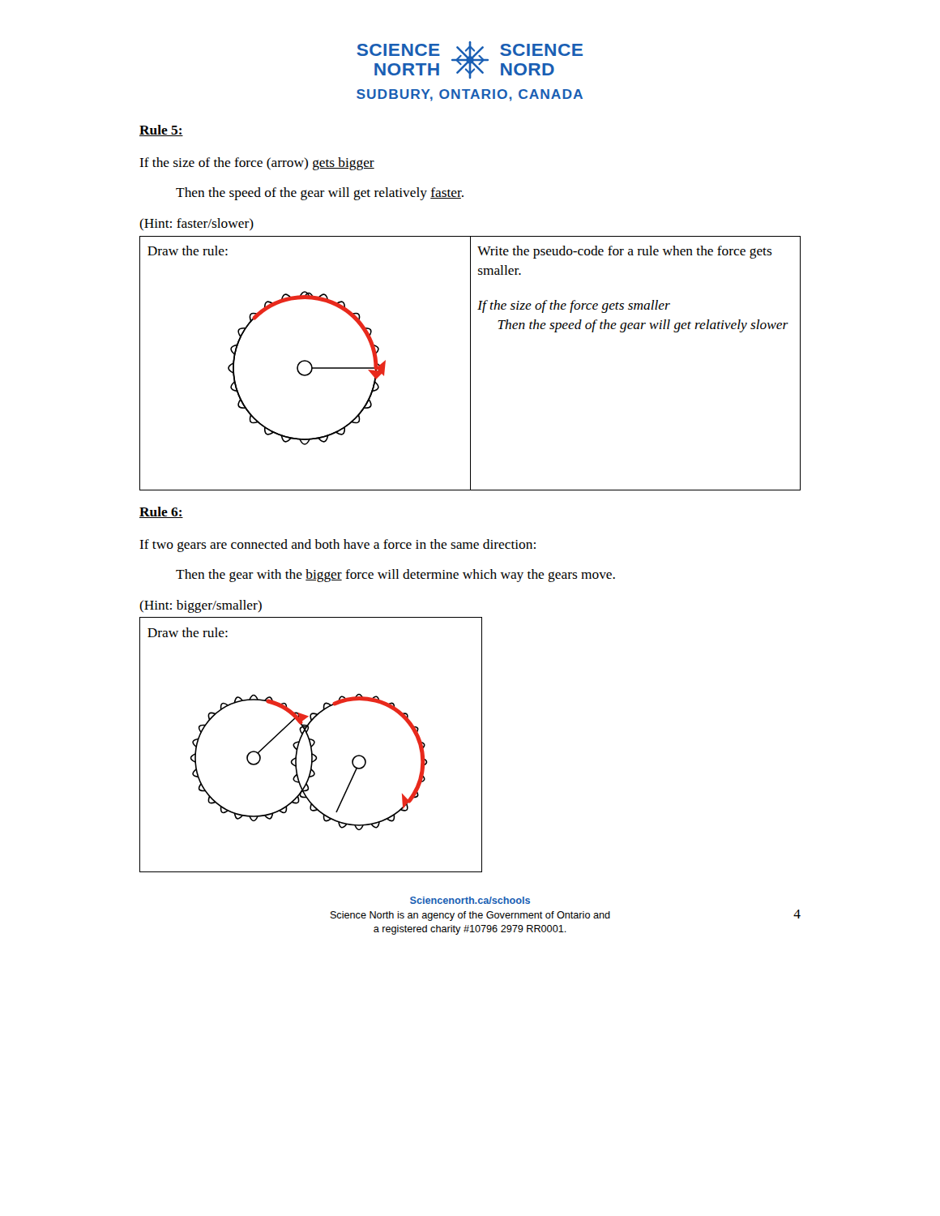SCIENCE
NORTH
SCIENCE
NORD
SUDBURY, ONTARIO, CANADA
Rule 5:
If the size of the force (arrow) gets bigger
Then the speed of the gear will get relatively faster.
(Hint: faster/slower)
| Draw the rule: | Write the pseudo-code for a rule when the force gets smaller. If the size of the force gets smaller Then the speed of the gear will get relatively slower |
Rule 6:
If two gears are connected and both have a force in the same direction:
Then the gear with the bigger force will determine which way the gears move.
(Hint: bigger/smaller)
| Draw the rule: |
Sciencenorth.ca/schools
Science North is an agency of the Government of Ontario and
a registered charity #10796 2979 RR0001.
4